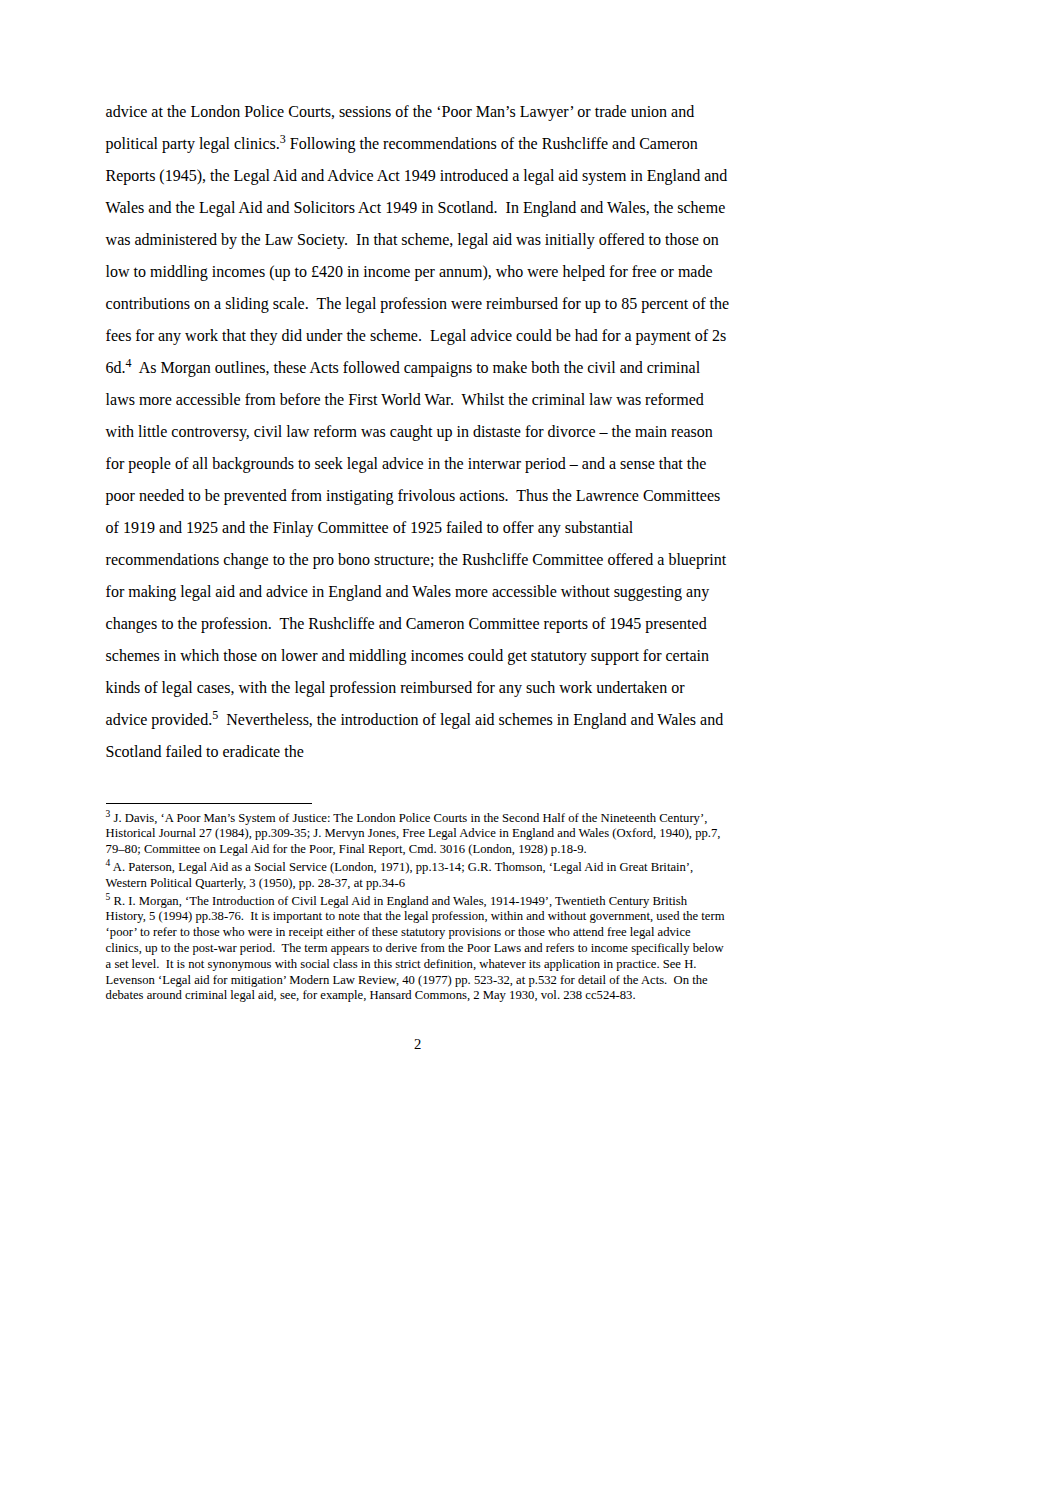advice at the London Police Courts, sessions of the ‘Poor Man’s Lawyer’ or trade union and political party legal clinics.3 Following the recommendations of the Rushcliffe and Cameron Reports (1945), the Legal Aid and Advice Act 1949 introduced a legal aid system in England and Wales and the Legal Aid and Solicitors Act 1949 in Scotland. In England and Wales, the scheme was administered by the Law Society. In that scheme, legal aid was initially offered to those on low to middling incomes (up to £420 in income per annum), who were helped for free or made contributions on a sliding scale. The legal profession were reimbursed for up to 85 percent of the fees for any work that they did under the scheme. Legal advice could be had for a payment of 2s 6d.4 As Morgan outlines, these Acts followed campaigns to make both the civil and criminal laws more accessible from before the First World War. Whilst the criminal law was reformed with little controversy, civil law reform was caught up in distaste for divorce – the main reason for people of all backgrounds to seek legal advice in the interwar period – and a sense that the poor needed to be prevented from instigating frivolous actions. Thus the Lawrence Committees of 1919 and 1925 and the Finlay Committee of 1925 failed to offer any substantial recommendations change to the pro bono structure; the Rushcliffe Committee offered a blueprint for making legal aid and advice in England and Wales more accessible without suggesting any changes to the profession. The Rushcliffe and Cameron Committee reports of 1945 presented schemes in which those on lower and middling incomes could get statutory support for certain kinds of legal cases, with the legal profession reimbursed for any such work undertaken or advice provided.5 Nevertheless, the introduction of legal aid schemes in England and Wales and Scotland failed to eradicate the
3 J. Davis, ‘A Poor Man’s System of Justice: The London Police Courts in the Second Half of the Nineteenth Century’, Historical Journal 27 (1984), pp.309-35; J. Mervyn Jones, Free Legal Advice in England and Wales (Oxford, 1940), pp.7, 79–80; Committee on Legal Aid for the Poor, Final Report, Cmd. 3016 (London, 1928) p.18-9.
4 A. Paterson, Legal Aid as a Social Service (London, 1971), pp.13-14; G.R. Thomson, ‘Legal Aid in Great Britain’, Western Political Quarterly, 3 (1950), pp. 28-37, at pp.34-6
5 R. I. Morgan, ‘The Introduction of Civil Legal Aid in England and Wales, 1914-1949’, Twentieth Century British History, 5 (1994) pp.38-76. It is important to note that the legal profession, within and without government, used the term ‘poor’ to refer to those who were in receipt either of these statutory provisions or those who attend free legal advice clinics, up to the post-war period. The term appears to derive from the Poor Laws and refers to income specifically below a set level. It is not synonymous with social class in this strict definition, whatever its application in practice. See H. Levenson ‘Legal aid for mitigation’ Modern Law Review, 40 (1977) pp. 523-32, at p.532 for detail of the Acts. On the debates around criminal legal aid, see, for example, Hansard Commons, 2 May 1930, vol. 238 cc524-83.
2